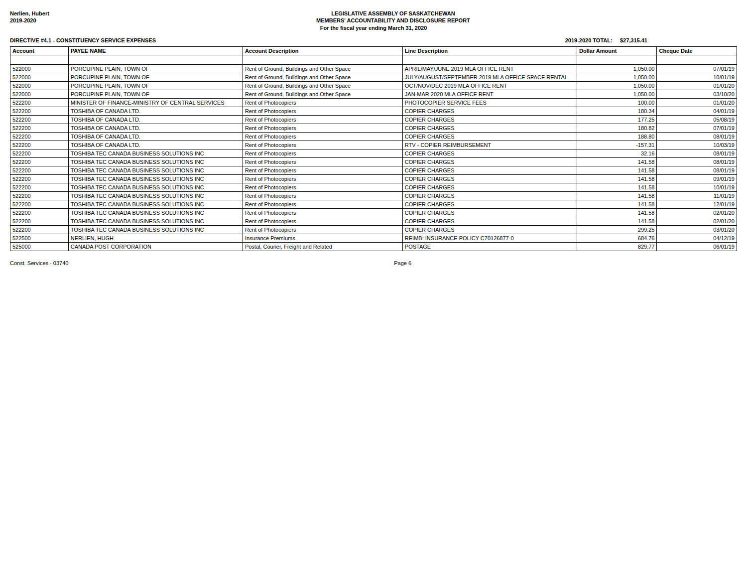Nerlien, Hubert
2019-2020
LEGISLATIVE ASSEMBLY OF SASKATCHEWAN
MEMBERS' ACCOUNTABILITY AND DISCLOSURE REPORT
For the fiscal year ending March 31, 2020
DIRECTIVE #4.1 - CONSTITUENCY SERVICE EXPENSES 2019-2020 TOTAL: $27,315.41
| Account | PAYEE NAME | Account Description | Line Description | Dollar Amount | Cheque Date |
| --- | --- | --- | --- | --- | --- |
| 522000 | PORCUPINE PLAIN, TOWN OF | Rent of Ground, Buildings and Other Space | APRIL/MAY/JUNE 2019 MLA OFFICE RENT | 1,050.00 | 07/01/19 |
| 522000 | PORCUPINE PLAIN, TOWN OF | Rent of Ground, Buildings and Other Space | JULY/AUGUST/SEPTEMBER 2019 MLA OFFICE SPACE RENTAL | 1,050.00 | 10/01/19 |
| 522000 | PORCUPINE PLAIN, TOWN OF | Rent of Ground, Buildings and Other Space | OCT/NOV/DEC 2019 MLA OFFICE RENT | 1,050.00 | 01/01/20 |
| 522000 | PORCUPINE PLAIN, TOWN OF | Rent of Ground, Buildings and Other Space | JAN-MAR 2020 MLA OFFICE RENT | 1,050.00 | 03/10/20 |
| 522200 | MINISTER OF FINANCE-MINISTRY OF CENTRAL SERVICES | Rent of Photocopiers | PHOTOCOPIER SERVICE FEES | 100.00 | 01/01/20 |
| 522200 | TOSHIBA OF CANADA LTD. | Rent of Photocopiers | COPIER CHARGES | 180.34 | 04/01/19 |
| 522200 | TOSHIBA OF CANADA LTD. | Rent of Photocopiers | COPIER CHARGES | 177.25 | 05/08/19 |
| 522200 | TOSHIBA OF CANADA LTD. | Rent of Photocopiers | COPIER CHARGES | 180.82 | 07/01/19 |
| 522200 | TOSHIBA OF CANADA LTD. | Rent of Photocopiers | COPIER CHARGES | 188.80 | 08/01/19 |
| 522200 | TOSHIBA OF CANADA LTD. | Rent of Photocopiers | RTV - COPIER REIMBURSEMENT | -157.31 | 10/03/19 |
| 522200 | TOSHIBA TEC CANADA BUSINESS SOLUTIONS INC | Rent of Photocopiers | COPIER CHARGES | 32.16 | 08/01/19 |
| 522200 | TOSHIBA TEC CANADA BUSINESS SOLUTIONS INC | Rent of Photocopiers | COPIER CHARGES | 141.58 | 08/01/19 |
| 522200 | TOSHIBA TEC CANADA BUSINESS SOLUTIONS INC | Rent of Photocopiers | COPIER CHARGES | 141.58 | 08/01/19 |
| 522200 | TOSHIBA TEC CANADA BUSINESS SOLUTIONS INC | Rent of Photocopiers | COPIER CHARGES | 141.58 | 09/01/19 |
| 522200 | TOSHIBA TEC CANADA BUSINESS SOLUTIONS INC | Rent of Photocopiers | COPIER CHARGES | 141.58 | 10/01/19 |
| 522200 | TOSHIBA TEC CANADA BUSINESS SOLUTIONS INC | Rent of Photocopiers | COPIER CHARGES | 141.58 | 11/01/19 |
| 522200 | TOSHIBA TEC CANADA BUSINESS SOLUTIONS INC | Rent of Photocopiers | COPIER CHARGES | 141.58 | 12/01/19 |
| 522200 | TOSHIBA TEC CANADA BUSINESS SOLUTIONS INC | Rent of Photocopiers | COPIER CHARGES | 141.58 | 02/01/20 |
| 522200 | TOSHIBA TEC CANADA BUSINESS SOLUTIONS INC | Rent of Photocopiers | COPIER CHARGES | 141.58 | 02/01/20 |
| 522200 | TOSHIBA TEC CANADA BUSINESS SOLUTIONS INC | Rent of Photocopiers | COPIER CHARGES | 299.25 | 03/01/20 |
| 522500 | NERLIEN, HUGH | Insurance Premiums | REIMB: INSURANCE POLICY C70126877-0 | 684.76 | 04/12/19 |
| 525000 | CANADA POST CORPORATION | Postal, Courier, Freight and Related | POSTAGE | 829.77 | 06/01/19 |
Const. Services - 03740
Page 6